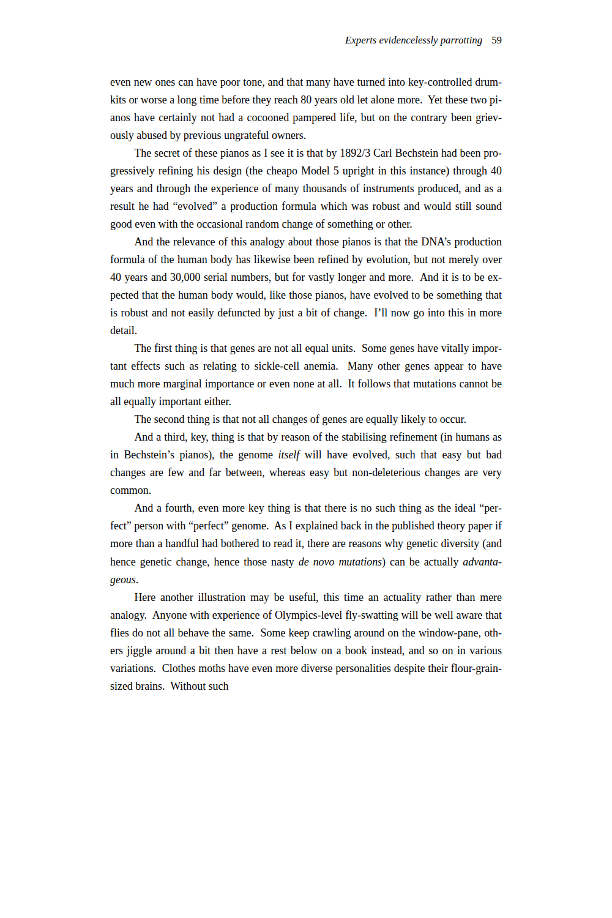Experts evidencelessly parrotting 59
even new ones can have poor tone, and that many have turned into key-controlled drum-kits or worse a long time before they reach 80 years old let alone more. Yet these two pianos have certainly not had a cocooned pampered life, but on the contrary been grievously abused by previous ungrateful owners.
The secret of these pianos as I see it is that by 1892/3 Carl Bechstein had been progressively refining his design (the cheapo Model 5 upright in this instance) through 40 years and through the experience of many thousands of instruments produced, and as a result he had “evolved” a production formula which was robust and would still sound good even with the occasional random change of something or other.
And the relevance of this analogy about those pianos is that the DNA’s production formula of the human body has likewise been refined by evolution, but not merely over 40 years and 30,000 serial numbers, but for vastly longer and more. And it is to be expected that the human body would, like those pianos, have evolved to be something that is robust and not easily defuncted by just a bit of change. I’ll now go into this in more detail.
The first thing is that genes are not all equal units. Some genes have vitally important effects such as relating to sickle-cell anemia. Many other genes appear to have much more marginal importance or even none at all. It follows that mutations cannot be all equally important either.
The second thing is that not all changes of genes are equally likely to occur.
And a third, key, thing is that by reason of the stabilising refinement (in humans as in Bechstein’s pianos), the genome itself will have evolved, such that easy but bad changes are few and far between, whereas easy but non-deleterious changes are very common.
And a fourth, even more key thing is that there is no such thing as the ideal “perfect” person with “perfect” genome. As I explained back in the published theory paper if more than a handful had bothered to read it, there are reasons why genetic diversity (and hence genetic change, hence those nasty de novo mutations) can be actually advantageous.
Here another illustration may be useful, this time an actuality rather than mere analogy. Anyone with experience of Olympics-level fly-swatting will be well aware that flies do not all behave the same. Some keep crawling around on the window-pane, others jiggle around a bit then have a rest below on a book instead, and so on in various variations. Clothes moths have even more diverse personalities despite their flour-grain-sized brains. Without such